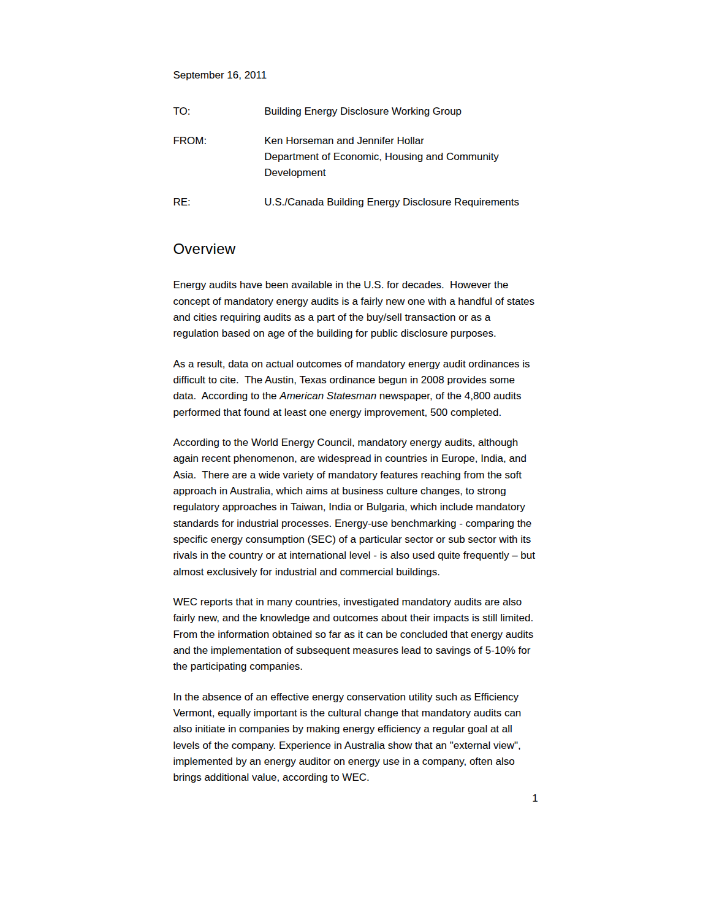September 16, 2011
| TO: | Building Energy Disclosure Working Group |
| FROM: | Ken Horseman and Jennifer Hollar Department of Economic, Housing and Community Development |
| RE: | U.S./Canada Building Energy Disclosure Requirements |
Overview
Energy audits have been available in the U.S. for decades. However the concept of mandatory energy audits is a fairly new one with a handful of states and cities requiring audits as a part of the buy/sell transaction or as a regulation based on age of the building for public disclosure purposes.
As a result, data on actual outcomes of mandatory energy audit ordinances is difficult to cite. The Austin, Texas ordinance begun in 2008 provides some data. According to the American Statesman newspaper, of the 4,800 audits performed that found at least one energy improvement, 500 completed.
According to the World Energy Council, mandatory energy audits, although again recent phenomenon, are widespread in countries in Europe, India, and Asia. There are a wide variety of mandatory features reaching from the soft approach in Australia, which aims at business culture changes, to strong regulatory approaches in Taiwan, India or Bulgaria, which include mandatory standards for industrial processes. Energy-use benchmarking - comparing the specific energy consumption (SEC) of a particular sector or sub sector with its rivals in the country or at international level - is also used quite frequently – but almost exclusively for industrial and commercial buildings.
WEC reports that in many countries, investigated mandatory audits are also fairly new, and the knowledge and outcomes about their impacts is still limited. From the information obtained so far as it can be concluded that energy audits and the implementation of subsequent measures lead to savings of 5-10% for the participating companies.
In the absence of an effective energy conservation utility such as Efficiency Vermont, equally important is the cultural change that mandatory audits can also initiate in companies by making energy efficiency a regular goal at all levels of the company. Experience in Australia show that an "external view", implemented by an energy auditor on energy use in a company, often also brings additional value, according to WEC.
1